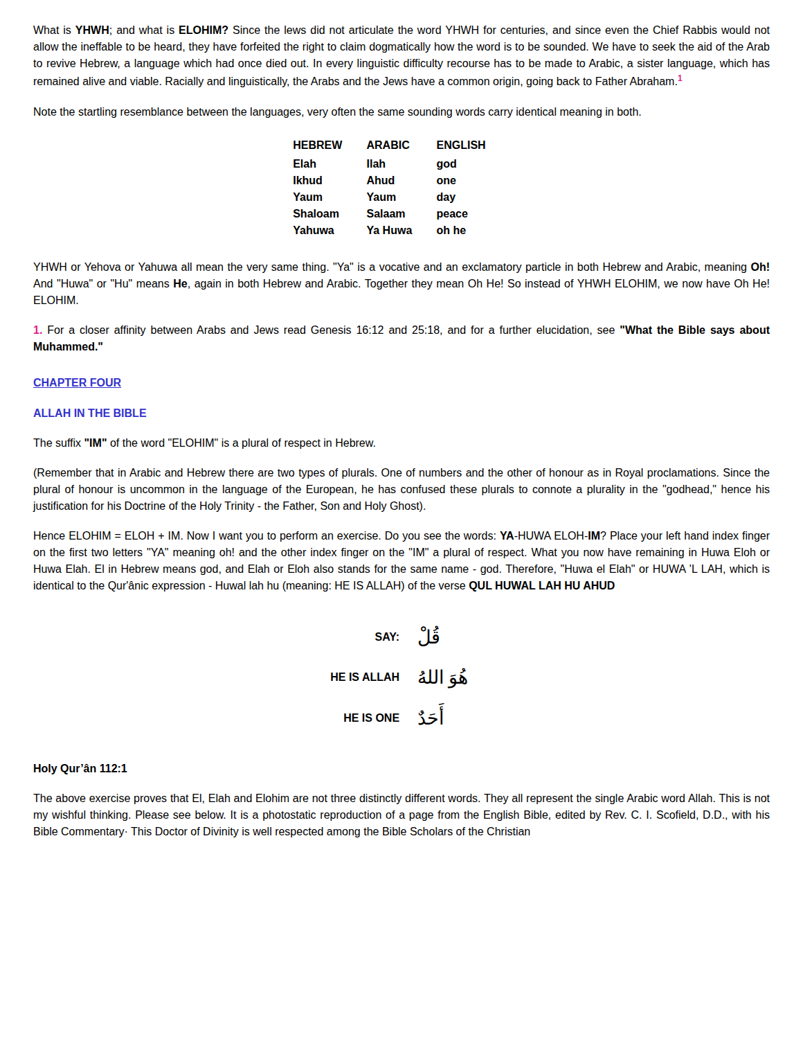What is YHWH; and what is ELOHIM? Since the lews did not articulate the word YHWH for centuries, and since even the Chief Rabbis would not allow the ineffable to be heard, they have forfeited the right to claim dogmatically how the word is to be sounded. We have to seek the aid of the Arab to revive Hebrew, a language which had once died out. In every linguistic difficulty recourse has to be made to Arabic, a sister language, which has remained alive and viable. Racially and linguistically, the Arabs and the Jews have a common origin, going back to Father Abraham.1
Note the startling resemblance between the languages, very often the same sounding words carry identical meaning in both.
| HEBREW | ARABIC | ENGLISH |
| --- | --- | --- |
| Elah | Ilah | god |
| Ikhud | Ahud | one |
| Yaum | Yaum | day |
| Shaloam | Salaam | peace |
| Yahuwa | Ya Huwa | oh he |
YHWH or Yehova or Yahuwa all mean the very same thing. "Ya" is a vocative and an exclamatory particle in both Hebrew and Arabic, meaning Oh! And "Huwa" or "Hu" means He, again in both Hebrew and Arabic. Together they mean Oh He! So instead of YHWH ELOHIM, we now have Oh He! ELOHIM.
1. For a closer affinity between Arabs and Jews read Genesis 16:12 and 25:18, and for a further elucidation, see "What the Bible says about Muhammed."
CHAPTER FOUR
ALLAH IN THE BIBLE
The suffix "IM" of the word "ELOHIM" is a plural of respect in Hebrew.
(Remember that in Arabic and Hebrew there are two types of plurals. One of numbers and the other of honour as in Royal proclamations. Since the plural of honour is uncommon in the language of the European, he has confused these plurals to connote a plurality in the "godhead," hence his justification for his Doctrine of the Holy Trinity - the Father, Son and Holy Ghost).
Hence ELOHIM = ELOH + IM. Now I want you to perform an exercise. Do you see the words: YA-HUWA ELOH-IM? Place your left hand index finger on the first two letters "YA" meaning oh! and the other index finger on the "IM" a plural of respect. What you now have remaining in Huwa Eloh or Huwa Elah. El in Hebrew means god, and Elah or Eloh also stands for the same name - god. Therefore, "Huwa el Elah" or HUWA 'L LAH, which is identical to the Qur'ânic expression - Huwal lah hu (meaning: HE IS ALLAH) of the verse QUL HUWAL LAH HU AHUD
| SAY: | قُلْ |
| HE IS ALLAH | هُوَ اللهُ |
| HE IS ONE | أَحَدٌ |
Holy Qur’ân 112:1
The above exercise proves that El, Elah and Elohim are not three distinctly different words. They all represent the single Arabic word Allah. This is not my wishful thinking. Please see below. It is a photostatic reproduction of a page from the English Bible, edited by Rev. C. I. Scofield, D.D., with his Bible Commentary· This Doctor of Divinity is well respected among the Bible Scholars of the Christian